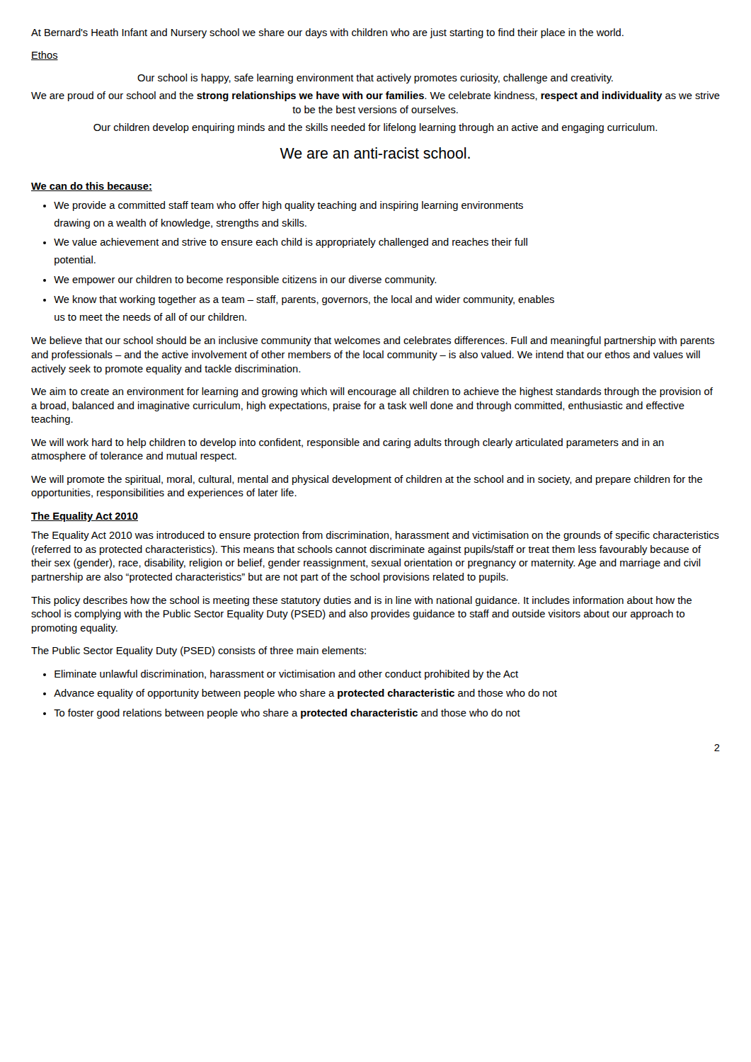At Bernard's Heath Infant and Nursery school we share our days with children who are just starting to find their place in the world.
Ethos
Our school is happy, safe learning environment that actively promotes curiosity, challenge and creativity.
We are proud of our school and the strong relationships we have with our families. We celebrate kindness, respect and individuality as we strive to be the best versions of ourselves.
Our children develop enquiring minds and the skills needed for lifelong learning through an active and engaging curriculum.
We are an anti-racist school.
We can do this because:
We provide a committed staff team who offer high quality teaching and inspiring learning environments
drawing on a wealth of knowledge, strengths and skills.
We value achievement and strive to ensure each child is appropriately challenged and reaches their full
potential.
We empower our children to become responsible citizens in our diverse community.
We know that working together as a team – staff, parents, governors, the local and wider community, enables
us to meet the needs of all of our children.
We believe that our school should be an inclusive community that welcomes and celebrates differences. Full and meaningful partnership with parents and professionals – and the active involvement of other members of the local community – is also valued. We intend that our ethos and values will actively seek to promote equality and tackle discrimination.
We aim to create an environment for learning and growing which will encourage all children to achieve the highest standards through the provision of a broad, balanced and imaginative curriculum, high expectations, praise for a task well done and through committed, enthusiastic and effective teaching.
We will work hard to help children to develop into confident, responsible and caring adults through clearly articulated parameters and in an atmosphere of tolerance and mutual respect.
We will promote the spiritual, moral, cultural, mental and physical development of children at the school and in society, and prepare children for the opportunities, responsibilities and experiences of later life.
The Equality Act 2010
The Equality Act 2010 was introduced to ensure protection from discrimination, harassment and victimisation on the grounds of specific characteristics (referred to as protected characteristics). This means that schools cannot discriminate against pupils/staff or treat them less favourably because of their sex (gender), race, disability, religion or belief, gender reassignment, sexual orientation or pregnancy or maternity. Age and marriage and civil partnership are also “protected characteristics” but are not part of the school provisions related to pupils.
This policy describes how the school is meeting these statutory duties and is in line with national guidance. It includes information about how the school is complying with the Public Sector Equality Duty (PSED) and also provides guidance to staff and outside visitors about our approach to promoting equality.
The Public Sector Equality Duty (PSED) consists of three main elements:
Eliminate unlawful discrimination, harassment or victimisation and other conduct prohibited by the Act
Advance equality of opportunity between people who share a protected characteristic and those who do not
To foster good relations between people who share a protected characteristic and those who do not
2